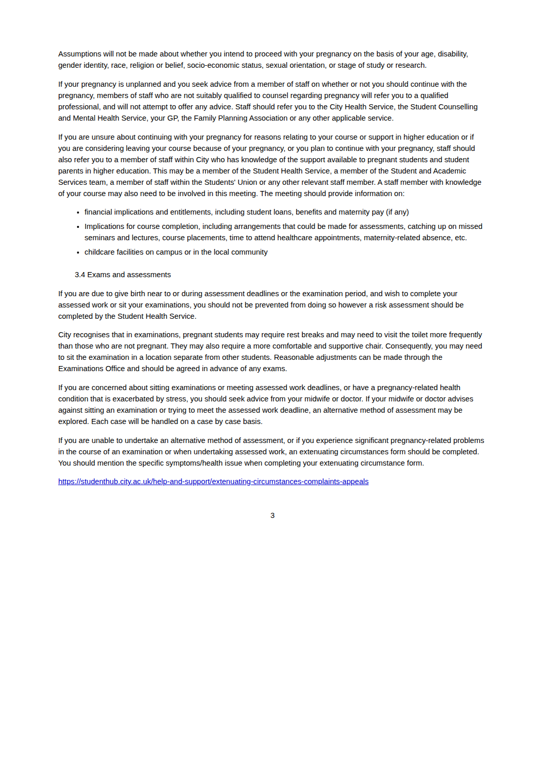Assumptions will not be made about whether you intend to proceed with your pregnancy on the basis of your age, disability, gender identity, race, religion or belief, socio-economic status, sexual orientation, or stage of study or research.
If your pregnancy is unplanned and you seek advice from a member of staff on whether or not you should continue with the pregnancy, members of staff who are not suitably qualified to counsel regarding pregnancy will refer you to a qualified professional, and will not attempt to offer any advice. Staff should refer you to the City Health Service, the Student Counselling and Mental Health Service, your GP, the Family Planning Association or any other applicable service.
If you are unsure about continuing with your pregnancy for reasons relating to your course or support in higher education or if you are considering leaving your course because of your pregnancy, or you plan to continue with your pregnancy, staff should also refer you to a member of staff within City who has knowledge of the support available to pregnant students and student parents in higher education. This may be a member of the Student Health Service, a member of the Student and Academic Services team, a member of staff within the Students' Union or any other relevant staff member. A staff member with knowledge of your course may also need to be involved in this meeting. The meeting should provide information on:
financial implications and entitlements, including student loans, benefits and maternity pay (if any)
Implications for course completion, including arrangements that could be made for assessments, catching up on missed seminars and lectures, course placements, time to attend healthcare appointments, maternity-related absence, etc.
childcare facilities on campus or in the local community
3.4 Exams and assessments
If you are due to give birth near to or during assessment deadlines or the examination period, and wish to complete your assessed work or sit your examinations, you should not be prevented from doing so however a risk assessment should be completed by the Student Health Service.
City recognises that in examinations, pregnant students may require rest breaks and may need to visit the toilet more frequently than those who are not pregnant. They may also require a more comfortable and supportive chair. Consequently, you may need to sit the examination in a location separate from other students. Reasonable adjustments can be made through the Examinations Office and should be agreed in advance of any exams.
If you are concerned about sitting examinations or meeting assessed work deadlines, or have a pregnancy-related health condition that is exacerbated by stress, you should seek advice from your midwife or doctor. If your midwife or doctor advises against sitting an examination or trying to meet the assessed work deadline, an alternative method of assessment may be explored. Each case will be handled on a case by case basis.
If you are unable to undertake an alternative method of assessment, or if you experience significant pregnancy-related problems in the course of an examination or when undertaking assessed work, an extenuating circumstances form should be completed. You should mention the specific symptoms/health issue when completing your extenuating circumstance form.
https://studenthub.city.ac.uk/help-and-support/extenuating-circumstances-complaints-appeals
3